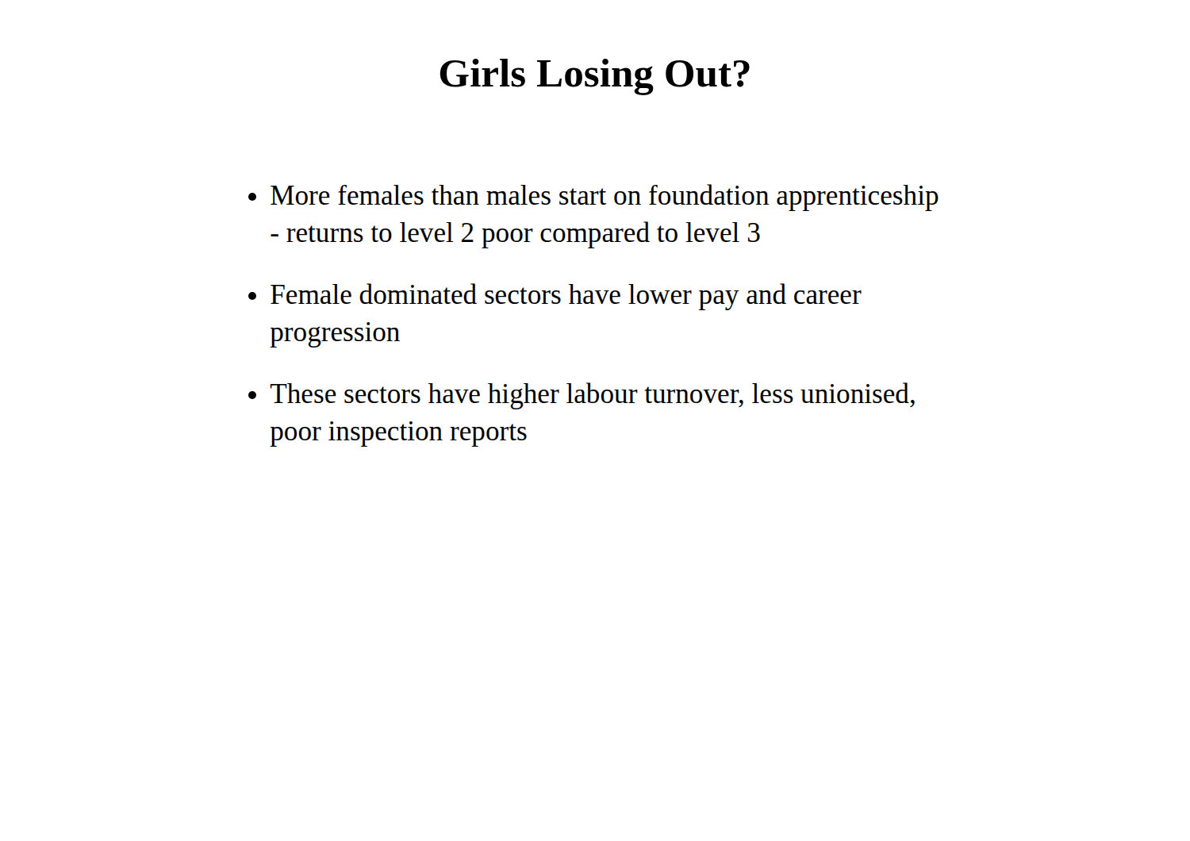Girls Losing Out?
More females than males start on foundation apprenticeship - returns to level 2 poor compared to level 3
Female dominated sectors have lower pay and career progression
These sectors have higher labour turnover, less unionised, poor inspection reports